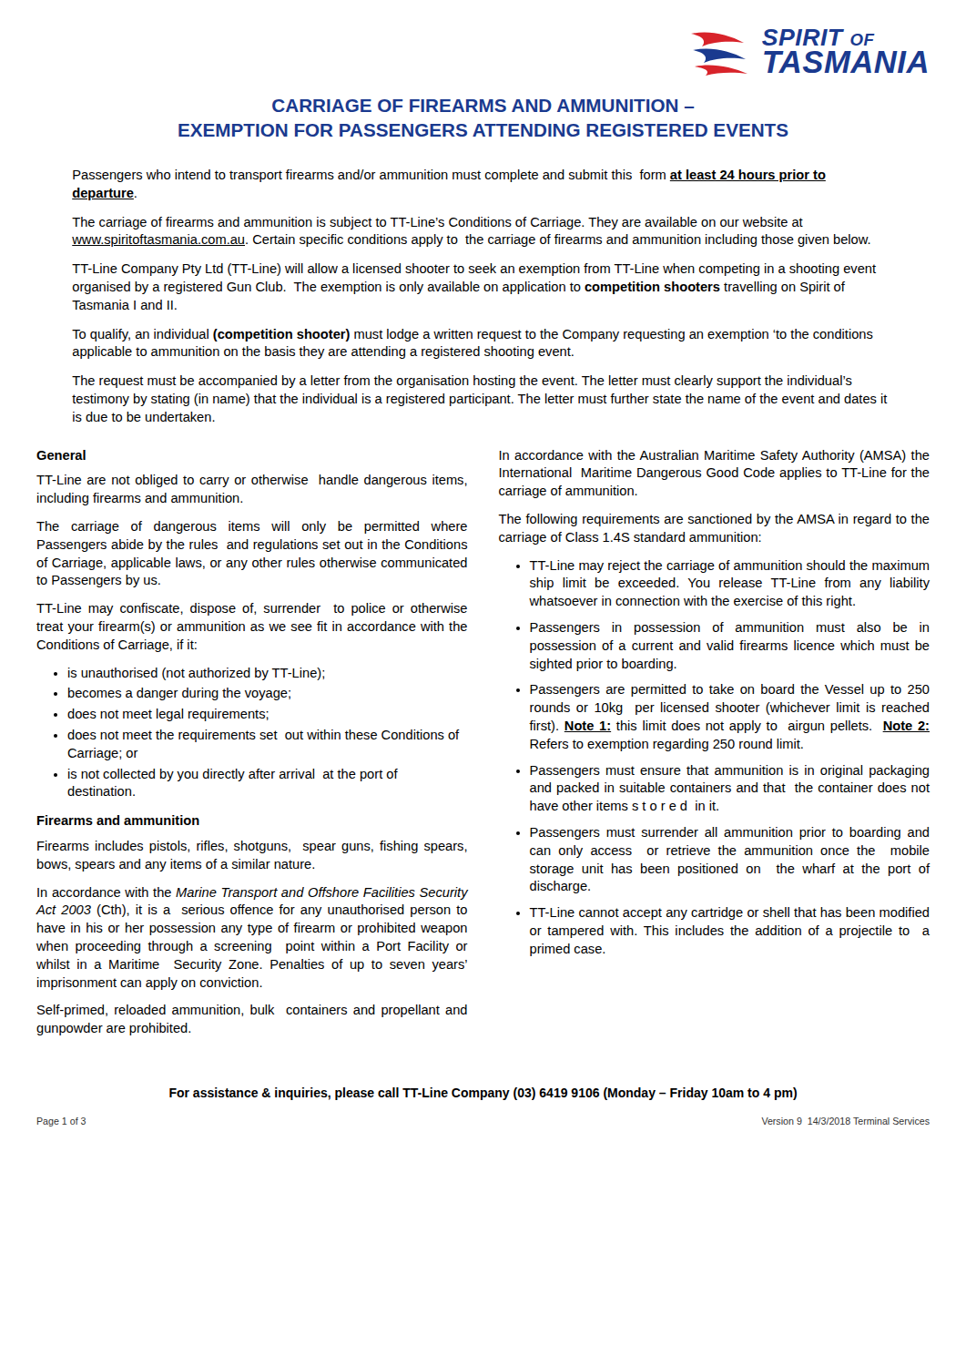SPIRIT OF
TASMANIA
CARRIAGE OF FIREARMS AND AMMUNITION –
EXEMPTION FOR PASSENGERS ATTENDING REGISTERED EVENTS
Passengers who intend to transport firearms and/or ammunition must complete and submit this form at least 24 hours prior to departure.
The carriage of firearms and ammunition is subject to TT-Line’s Conditions of Carriage. They are available on our website at www.spiritoftasmania.com.au. Certain specific conditions apply to the carriage of firearms and ammunition including those given below.
TT-Line Company Pty Ltd (TT-Line) will allow a licensed shooter to seek an exemption from TT-Line when competing in a shooting event organised by a registered Gun Club. The exemption is only available on application to competition shooters travelling on Spirit of Tasmania I and II.
To qualify, an individual (competition shooter) must lodge a written request to the Company requesting an exemption ‘to the conditions applicable to ammunition on the basis they are attending a registered shooting event.
The request must be accompanied by a letter from the organisation hosting the event. The letter must clearly support the individual’s testimony by stating (in name) that the individual is a registered participant. The letter must further state the name of the event and dates it is due to be undertaken.
General
TT-Line are not obliged to carry or otherwise handle dangerous items, including firearms and ammunition.
The carriage of dangerous items will only be permitted where Passengers abide by the rules and regulations set out in the Conditions of Carriage, applicable laws, or any other rules otherwise communicated to Passengers by us.
TT-Line may confiscate, dispose of, surrender to police or otherwise treat your firearm(s) or ammunition as we see fit in accordance with the Conditions of Carriage, if it:
is unauthorised (not authorized by TT-Line);
becomes a danger during the voyage;
does not meet legal requirements;
does not meet the requirements set out within these Conditions of Carriage; or
is not collected by you directly after arrival at the port of destination.
Firearms and ammunition
Firearms includes pistols, rifles, shotguns, spear guns, fishing spears, bows, spears and any items of a similar nature.
In accordance with the Marine Transport and Offshore Facilities Security Act 2003 (Cth), it is a serious offence for any unauthorised person to have in his or her possession any type of firearm or prohibited weapon when proceeding through a screening point within a Port Facility or whilst in a Maritime Security Zone. Penalties of up to seven years’ imprisonment can apply on conviction.
Self-primed, reloaded ammunition, bulk containers and propellant and gunpowder are prohibited.
In accordance with the Australian Maritime Safety Authority (AMSA) the International Maritime Dangerous Good Code applies to TT-Line for the carriage of ammunition.
The following requirements are sanctioned by the AMSA in regard to the carriage of Class 1.4S standard ammunition:
TT-Line may reject the carriage of ammunition should the maximum ship limit be exceeded. You release TT-Line from any liability whatsoever in connection with the exercise of this right.
Passengers in possession of ammunition must also be in possession of a current and valid firearms licence which must be sighted prior to boarding.
Passengers are permitted to take on board the Vessel up to 250 rounds or 10kg per licensed shooter (whichever limit is reached first). Note 1: this limit does not apply to airgun pellets. Note 2: Refers to exemption regarding 250 round limit.
Passengers must ensure that ammunition is in original packaging and packed in suitable containers and that the container does not have other items s t o r e d in it.
Passengers must surrender all ammunition prior to boarding and can only access or retrieve the ammunition once the mobile storage unit has been positioned on the wharf at the port of discharge.
TT-Line cannot accept any cartridge or shell that has been modified or tampered with. This includes the addition of a projectile to a primed case.
For assistance & inquiries, please call TT-Line Company (03) 6419 9106 (Monday – Friday 10am to 4 pm)
Page 1 of 3 Version 9 14/3/2018 Terminal Services